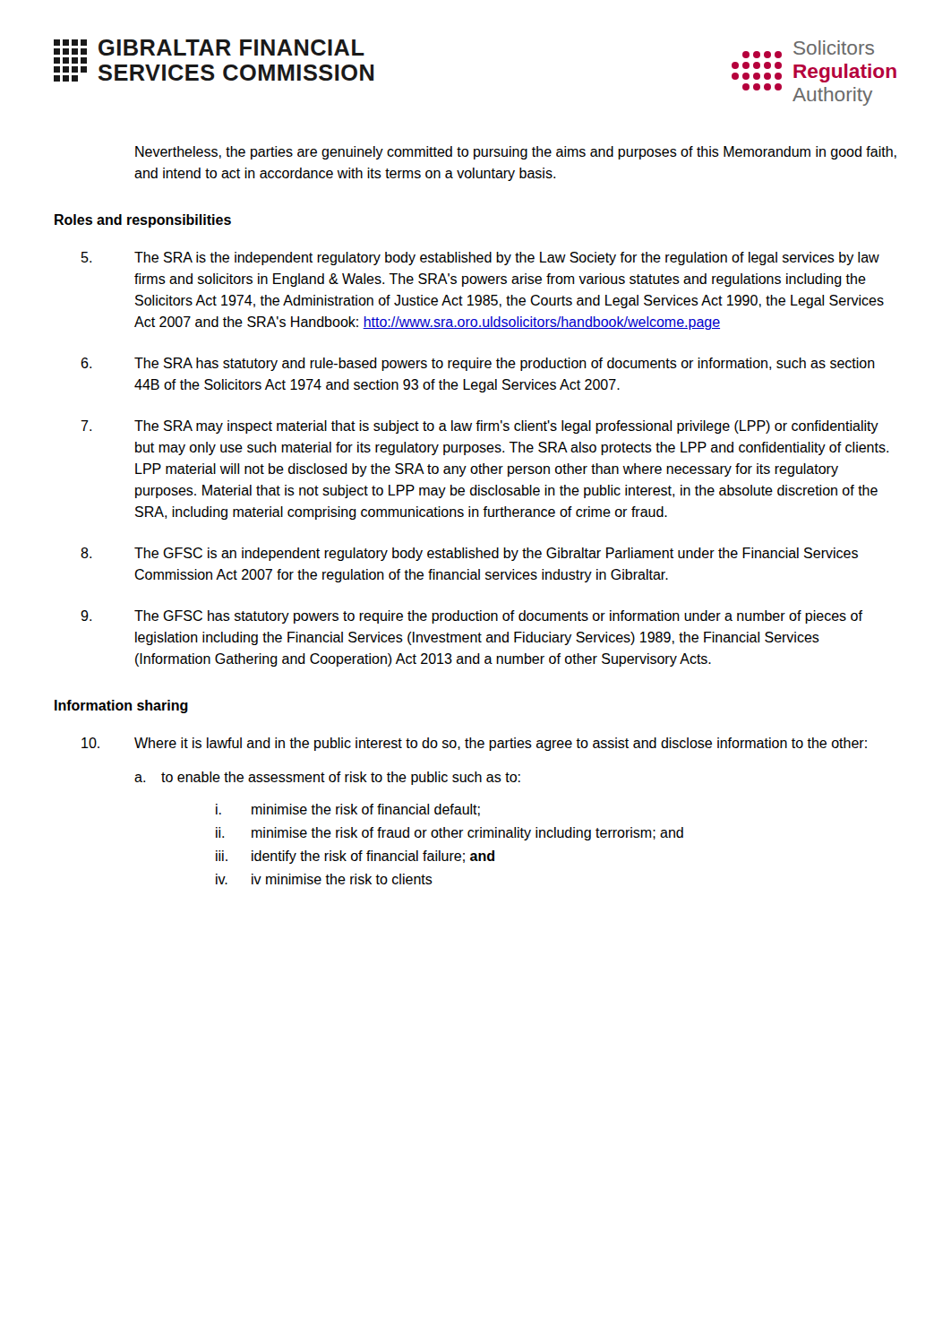GIBRALTAR FINANCIAL
SERVICES COMMISSION
Solicitors
Regulation
Authority
Nevertheless, the parties are genuinely committed to pursuing the aims and purposes of this Memorandum in good faith, and intend to act in accordance with its terms on a voluntary basis.
Roles and responsibilities
5. The SRA is the independent regulatory body established by the Law Society for the regulation of legal services by law firms and solicitors in England & Wales. The SRA's powers arise from various statutes and regulations including the Solicitors Act 1974, the Administration of Justice Act 1985, the Courts and Legal Services Act 1990, the Legal Services Act 2007 and the SRA's Handbook: htto://www.sra.oro.uldsolicitors/handbook/welcome.page
6. The SRA has statutory and rule-based powers to require the production of documents or information, such as section 44B of the Solicitors Act 1974 and section 93 of the Legal Services Act 2007.
7. The SRA may inspect material that is subject to a law firm's client's legal professional privilege (LPP) or confidentiality but may only use such material for its regulatory purposes. The SRA also protects the LPP and confidentiality of clients. LPP material will not be disclosed by the SRA to any other person other than where necessary for its regulatory purposes. Material that is not subject to LPP may be disclosable in the public interest, in the absolute discretion of the SRA, including material comprising communications in furtherance of crime or fraud.
8. The GFSC is an independent regulatory body established by the Gibraltar Parliament under the Financial Services Commission Act 2007 for the regulation of the financial services industry in Gibraltar.
9. The GFSC has statutory powers to require the production of documents or information under a number of pieces of legislation including the Financial Services (Investment and Fiduciary Services) 1989, the Financial Services (Information Gathering and Cooperation) Act 2013 and a number of other Supervisory Acts.
Information sharing
10. Where it is lawful and in the public interest to do so, the parties agree to assist and disclose information to the other:
a. to enable the assessment of risk to the public such as to:
i. minimise the risk of financial default;
ii. minimise the risk of fraud or other criminality including terrorism; and
iii. identify the risk of financial failure; and
iv. iv minimise the risk to clients